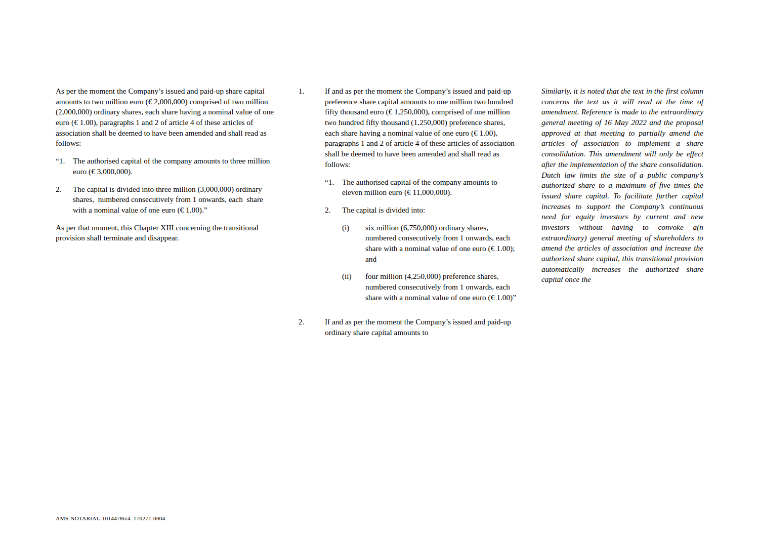As per the moment the Company’s issued and paid-up share capital amounts to two million euro (€ 2,000,000) comprised of two million (2,000,000) ordinary shares, each share having a nominal value of one euro (€ 1.00), paragraphs 1 and 2 of article 4 of these articles of association shall be deemed to have been amended and shall read as follows:
“1.
The authorised capital of the company amounts to three million euro (€ 3,000,000).
2.
The capital is divided into three million (3,000,000) ordinary shares, numbered consecutively from 1 onwards, each share with a nominal value of one euro (€ 1.00).”
As per that moment, this Chapter XIII concerning the transitional provision shall terminate and disappear.
1.
If and as per the moment the Company’s issued and paid-up preference share capital amounts to one million two hundred fifty thousand euro (€ 1,250,000), comprised of one million two hundred fifty thousand (1,250,000) preference shares, each share having a nominal value of one euro (€ 1.00), paragraphs 1 and 2 of article 4 of these articles of association shall be deemed to have been amended and shall read as follows:
“1.
The authorised capital of the company amounts to eleven million euro (€ 11,000,000).
2.
The capital is divided into:
(i)
six million (6,750,000) ordinary shares, numbered consecutively from 1 onwards, each share with a nominal value of one euro (€ 1.00); and
(ii)
four million (4,250,000) preference shares, numbered consecutively from 1 onwards, each share with a nominal value of one euro (€ 1.00)”
2.
If and as per the moment the Company’s issued and paid-up ordinary share capital amounts to
Similarly, it is noted that the text in the first column concerns the text as it will read at the time of amendment. Reference is made to the extraordinary general meeting of 16 May 2022 and the proposal approved at that meeting to partially amend the articles of association to implement a share consolidation. This amendment will only be effect after the implementation of the share consolidation. Dutch law limits the size of a public company’s authorized share to a maximum of five times the issued share capital. To facilitate further capital increases to support the Company’s continuous need for equity investors by current and new investors without having to convoke a(n extraordinary) general meeting of shareholders to amend the articles of association and increase the authorized share capital, this transitional provision automatically increases the authorized share capital once the
AMS-NOTARIAL-10144786/4 170271-0004